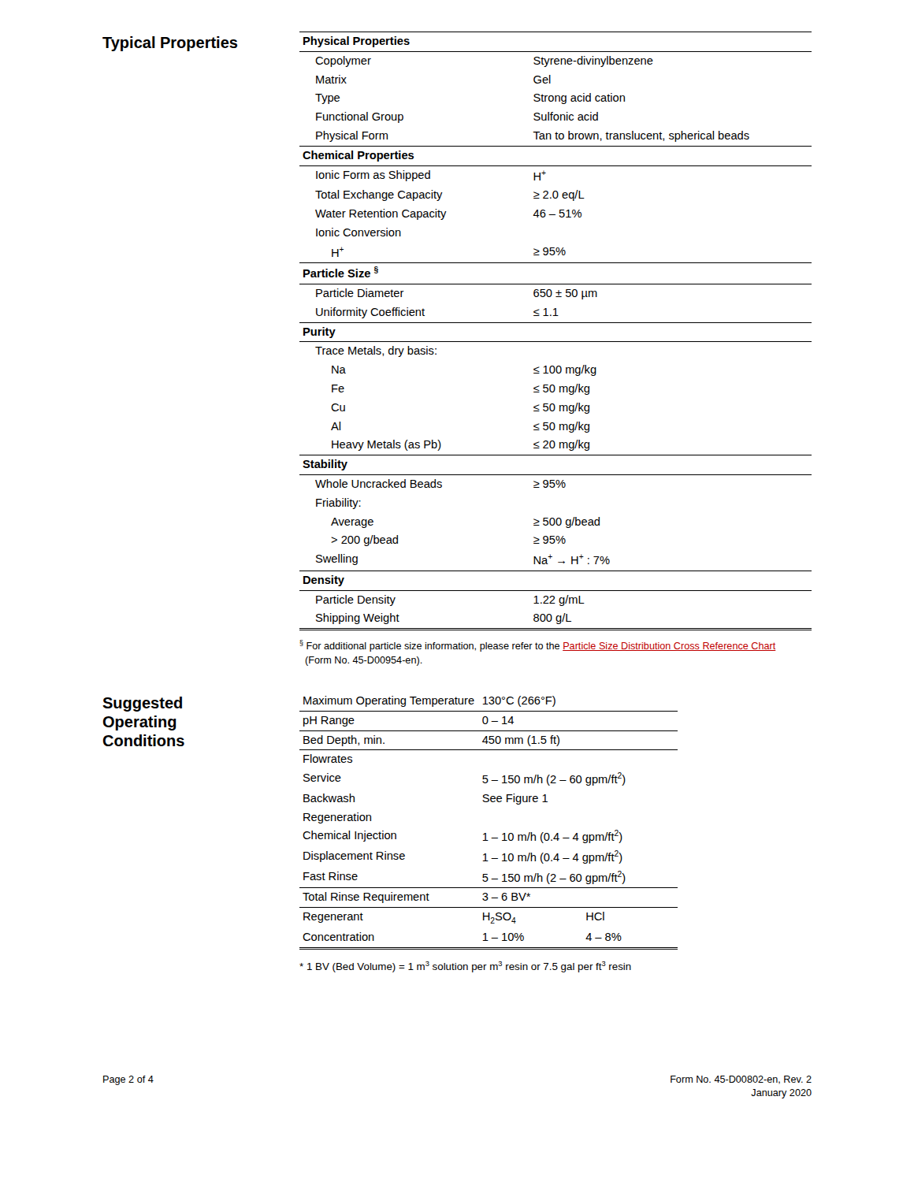Typical Properties
| Physical Properties | |
| Copolymer | Styrene-divinylbenzene |
| Matrix | Gel |
| Type | Strong acid cation |
| Functional Group | Sulfonic acid |
| Physical Form | Tan to brown, translucent, spherical beads |
| Chemical Properties | |
| Ionic Form as Shipped | H + |
| Total Exchange Capacity | ≥ 2.0 eq/L |
| Water Retention Capacity | 46 – 51% |
| Ionic Conversion | |
| H + | ≥ 95% |
| Particle Size § | |
| Particle Diameter | 650 ± 50 µm |
| Uniformity Coefficient | ≤ 1.1 |
| Purity | |
| Trace Metals, dry basis: | |
| Na | ≤ 100 mg/kg |
| Fe | ≤ 50 mg/kg |
| Cu | ≤ 50 mg/kg |
| Al | ≤ 50 mg/kg |
| Heavy Metals (as Pb) | ≤ 20 mg/kg |
| Stability | |
| Whole Uncracked Beads | ≥ 95% |
| Friability: | |
| Average | ≥ 500 g/bead |
| > 200 g/bead | ≥ 95% |
| Swelling | Na + → H + : 7% |
| Density | |
| Particle Density | 1.22 g/mL |
| Shipping Weight | 800 g/L |
§ For additional particle size information, please refer to the Particle Size Distribution Cross Reference Chart
(Form No. 45-D00954-en).
Suggested
Operating
Conditions
| Maximum Operating Temperature | 130°C (266°F) |
| pH Range | 0 – 14 |
| Bed Depth, min. | 450 mm (1.5 ft) |
| Flowrates | |
| Service | 5 – 150 m/h (2 – 60 gpm/ft 2 ) |
| Backwash | See Figure 1 |
| Regeneration | |
| Chemical Injection | 1 – 10 m/h (0.4 – 4 gpm/ft 2 ) |
| Displacement Rinse | 1 – 10 m/h (0.4 – 4 gpm/ft 2 ) |
| Fast Rinse | 5 – 150 m/h (2 – 60 gpm/ft 2 ) |
| Total Rinse Requirement | 3 – 6 BV* |
| Regenerant | H 2 SO 4 | HCl |
| Concentration | 1 – 10% | 4 – 8% |
* 1 BV (Bed Volume) = 1 m3 solution per m3 resin or 7.5 gal per ft3 resin
Page 2 of 4
Form No. 45-D00802-en, Rev. 2
January 2020